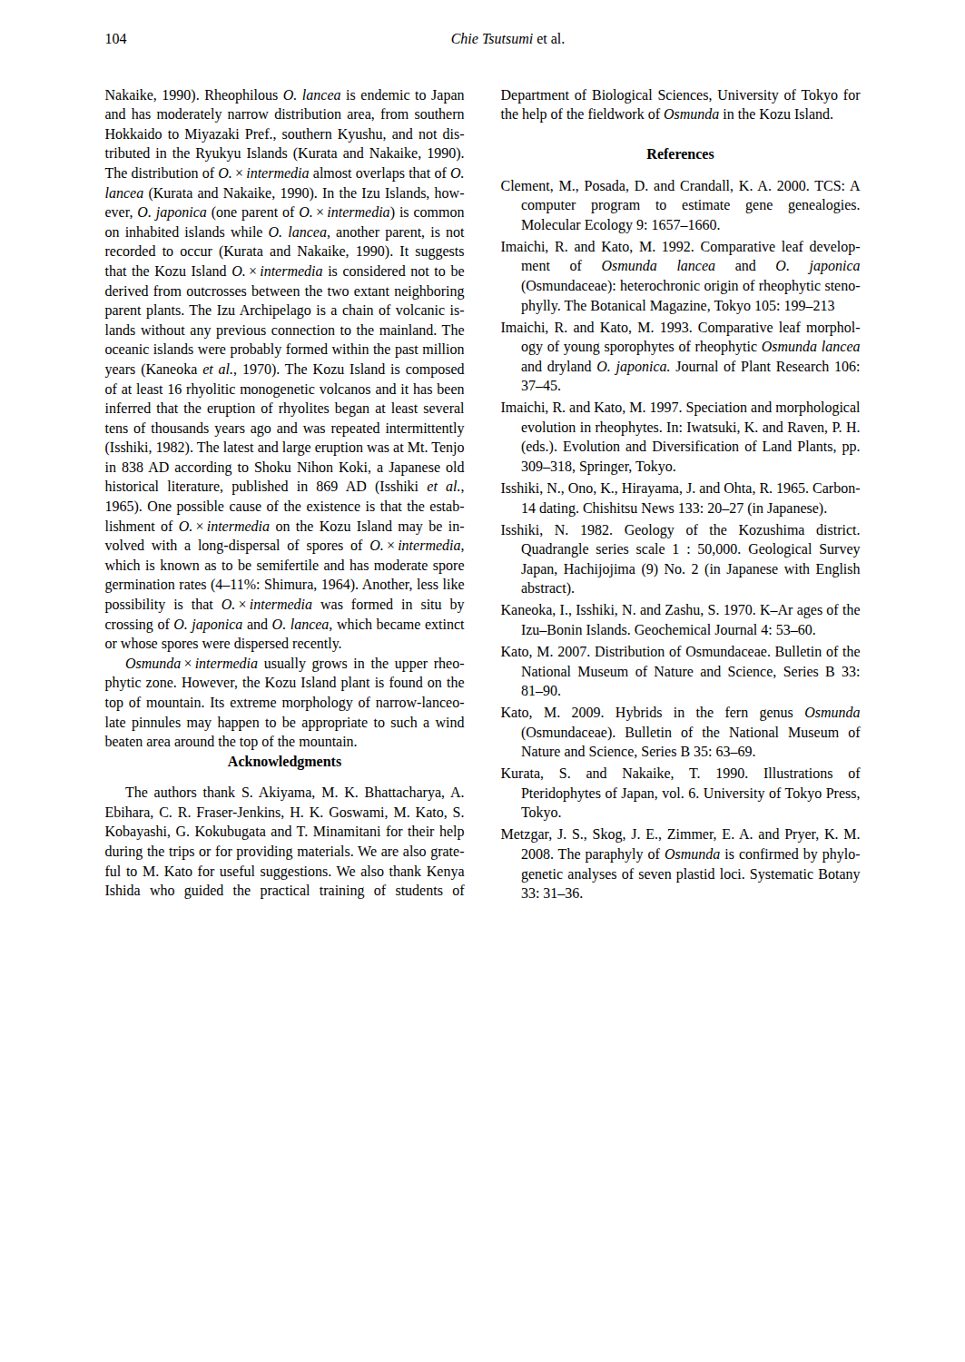104 Chie Tsutsumi et al.
Nakaike, 1990). Rheophilous O. lancea is endemic to Japan and has moderately narrow distribution area, from southern Hokkaido to Miyazaki Pref., southern Kyushu, and not distributed in the Ryukyu Islands (Kurata and Nakaike, 1990). The distribution of O. × intermedia almost overlaps that of O. lancea (Kurata and Nakaike, 1990). In the Izu Islands, however, O. japonica (one parent of O. × intermedia) is common on inhabited islands while O. lancea, another parent, is not recorded to occur (Kurata and Nakaike, 1990). It suggests that the Kozu Island O. × intermedia is considered not to be derived from outcrosses between the two extant neighboring parent plants. The Izu Archipelago is a chain of volcanic islands without any previous connection to the mainland. The oceanic islands were probably formed within the past million years (Kaneoka et al., 1970). The Kozu Island is composed of at least 16 rhyolitic monogenetic volcanos and it has been inferred that the eruption of rhyolites began at least several tens of thousands years ago and was repeated intermittently (Isshiki, 1982). The latest and large eruption was at Mt. Tenjo in 838 AD according to Shoku Nihon Koki, a Japanese old historical literature, published in 869 AD (Isshiki et al., 1965). One possible cause of the existence is that the establishment of O. × intermedia on the Kozu Island may be involved with a long-dispersal of spores of O. × intermedia, which is known as to be semifertile and has moderate spore germination rates (4–11%: Shimura, 1964). Another, less like possibility is that O. × intermedia was formed in situ by crossing of O. japonica and O. lancea, which became extinct or whose spores were dispersed recently.
Osmunda × intermedia usually grows in the upper rheophytic zone. However, the Kozu Island plant is found on the top of mountain. Its extreme morphology of narrow-lanceolate pinnules may happen to be appropriate to such a wind beaten area around the top of the mountain.
Acknowledgments
The authors thank S. Akiyama, M. K. Bhattacharya, A. Ebihara, C. R. Fraser-Jenkins, H. K. Goswami, M. Kato, S. Kobayashi, G. Kokubugata and T. Minamitani for their help during the trips or for providing materials. We are also grateful to M. Kato for useful suggestions. We also thank Kenya Ishida who guided the practical training of students of Department of Biological Sciences, University of Tokyo for the help of the fieldwork of Osmunda in the Kozu Island.
References
Clement, M., Posada, D. and Crandall, K. A. 2000. TCS: A computer program to estimate gene genealogies. Molecular Ecology 9: 1657–1660.
Imaichi, R. and Kato, M. 1992. Comparative leaf development of Osmunda lancea and O. japonica (Osmundaceae): heterochronic origin of rheophytic stenophylly. The Botanical Magazine, Tokyo 105: 199–213
Imaichi, R. and Kato, M. 1993. Comparative leaf morphology of young sporophytes of rheophytic Osmunda lancea and dryland O. japonica. Journal of Plant Research 106: 37–45.
Imaichi, R. and Kato, M. 1997. Speciation and morphological evolution in rheophytes. In: Iwatsuki, K. and Raven, P. H. (eds.). Evolution and Diversification of Land Plants, pp. 309–318, Springer, Tokyo.
Isshiki, N., Ono, K., Hirayama, J. and Ohta, R. 1965. Carbon-14 dating. Chishitsu News 133: 20–27 (in Japanese).
Isshiki, N. 1982. Geology of the Kozushima district. Quadrangle series scale 1 : 50,000. Geological Survey Japan, Hachijojima (9) No. 2 (in Japanese with English abstract).
Kaneoka, I., Isshiki, N. and Zashu, S. 1970. K–Ar ages of the Izu–Bonin Islands. Geochemical Journal 4: 53–60.
Kato, M. 2007. Distribution of Osmundaceae. Bulletin of the National Museum of Nature and Science, Series B 33: 81–90.
Kato, M. 2009. Hybrids in the fern genus Osmunda (Osmundaceae). Bulletin of the National Museum of Nature and Science, Series B 35: 63–69.
Kurata, S. and Nakaike, T. 1990. Illustrations of Pteridophytes of Japan, vol. 6. University of Tokyo Press, Tokyo.
Metzgar, J. S., Skog, J. E., Zimmer, E. A. and Pryer, K. M. 2008. The paraphyly of Osmunda is confirmed by phylogenetic analyses of seven plastid loci. Systematic Botany 33: 31–36.